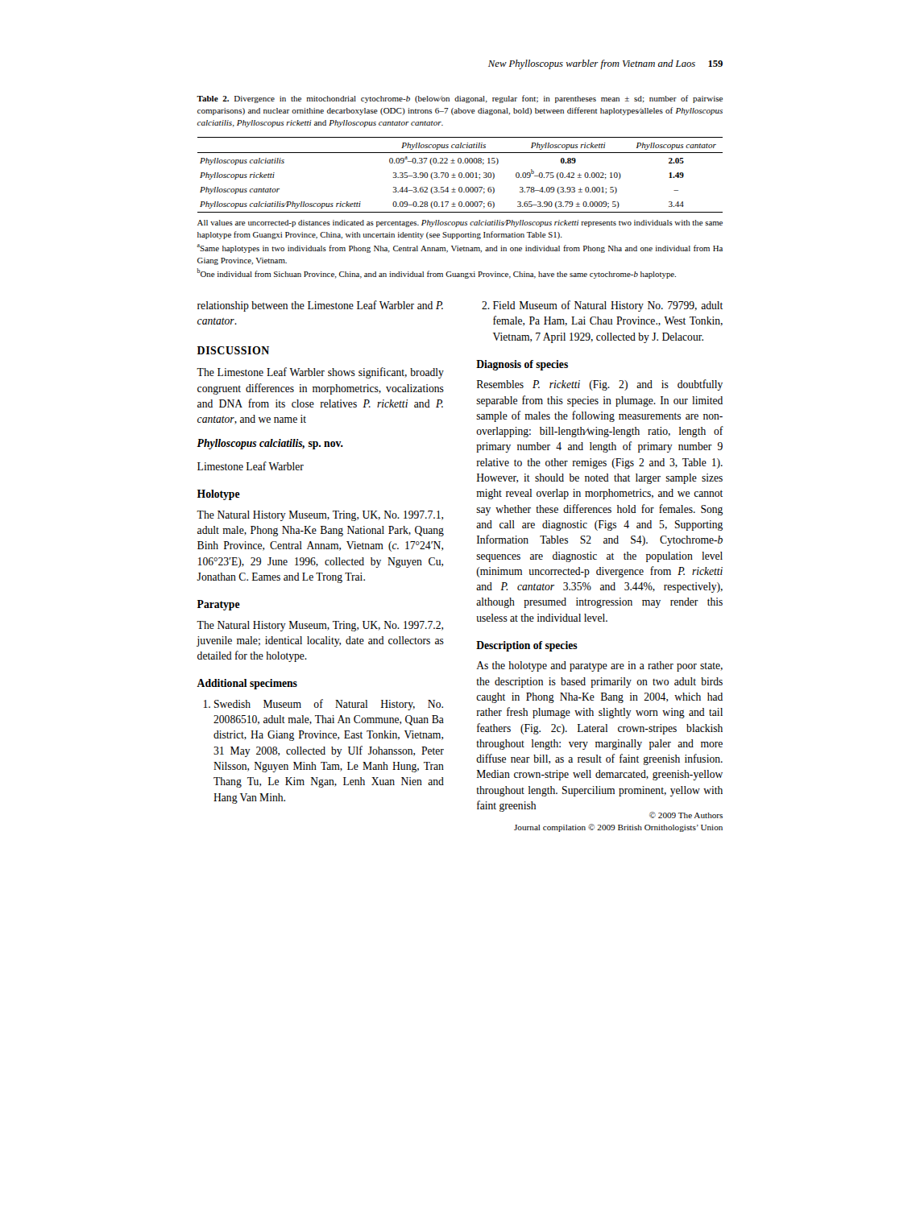New Phylloscopus warbler from Vietnam and Laos 159
Table 2. Divergence in the mitochondrial cytochrome-b (below∕on diagonal, regular font; in parentheses mean ± sd; number of pairwise comparisons) and nuclear ornithine decarboxylase (ODC) introns 6–7 (above diagonal, bold) between different haplotypes∕alleles of Phylloscopus calciatilis, Phylloscopus ricketti and Phylloscopus cantator cantator.
| | Phylloscopus calciatilis | Phylloscopus ricketti | Phylloscopus cantator |
| --- | --- | --- | --- |
| Phylloscopus calciatilis | 0.09 a –0.37 (0.22 ± 0.0008; 15) | 0.89 | 2.05 |
| Phylloscopus ricketti | 3.35–3.90 (3.70 ± 0.001; 30) | 0.09 b –0.75 (0.42 ± 0.002; 10) | 1.49 |
| Phylloscopus cantator | 3.44–3.62 (3.54 ± 0.0007; 6) | 3.78–4.09 (3.93 ± 0.001; 5) | – |
| Phylloscopus calciatilis∕Phylloscopus ricketti | 0.09–0.28 (0.17 ± 0.0007; 6) | 3.65–3.90 (3.79 ± 0.0009; 5) | 3.44 |
All values are uncorrected-p distances indicated as percentages. Phylloscopus calciatilis∕Phylloscopus ricketti represents two individuals with the same haplotype from Guangxi Province, China, with uncertain identity (see Supporting Information Table S1).
aSame haplotypes in two individuals from Phong Nha, Central Annam, Vietnam, and in one individual from Phong Nha and one individual from Ha Giang Province, Vietnam.
bOne individual from Sichuan Province, China, and an individual from Guangxi Province, China, have the same cytochrome-b haplotype.
relationship between the Limestone Leaf Warbler and P. cantator.
DISCUSSION
The Limestone Leaf Warbler shows significant, broadly congruent differences in morphometrics, vocalizations and DNA from its close relatives P. ricketti and P. cantator, and we name it
Phylloscopus calciatilis, sp. nov.
Limestone Leaf Warbler
Holotype
The Natural History Museum, Tring, UK, No. 1997.7.1, adult male, Phong Nha-Ke Bang National Park, Quang Binh Province, Central Annam, Vietnam (c. 17°24′N, 106°23′E), 29 June 1996, collected by Nguyen Cu, Jonathan C. Eames and Le Trong Trai.
Paratype
The Natural History Museum, Tring, UK, No. 1997.7.2, juvenile male; identical locality, date and collectors as detailed for the holotype.
Additional specimens
Swedish Museum of Natural History, No. 20086510, adult male, Thai An Commune, Quan Ba district, Ha Giang Province, East Tonkin, Vietnam, 31 May 2008, collected by Ulf Johansson, Peter Nilsson, Nguyen Minh Tam, Le Manh Hung, Tran Thang Tu, Le Kim Ngan, Lenh Xuan Nien and Hang Van Minh.
Field Museum of Natural History No. 79799, adult female, Pa Ham, Lai Chau Province., West Tonkin, Vietnam, 7 April 1929, collected by J. Delacour.
Diagnosis of species
Resembles P. ricketti (Fig. 2) and is doubtfully separable from this species in plumage. In our limited sample of males the following measurements are non-overlapping: bill-length∕wing-length ratio, length of primary number 4 and length of primary number 9 relative to the other remiges (Figs 2 and 3, Table 1). However, it should be noted that larger sample sizes might reveal overlap in morphometrics, and we cannot say whether these differences hold for females. Song and call are diagnostic (Figs 4 and 5, Supporting Information Tables S2 and S4). Cytochrome-b sequences are diagnostic at the population level (minimum uncorrected-p divergence from P. ricketti and P. cantator 3.35% and 3.44%, respectively), although presumed introgression may render this useless at the individual level.
Description of species
As the holotype and paratype are in a rather poor state, the description is based primarily on two adult birds caught in Phong Nha-Ke Bang in 2004, which had rather fresh plumage with slightly worn wing and tail feathers (Fig. 2c). Lateral crown-stripes blackish throughout length: very marginally paler and more diffuse near bill, as a result of faint greenish infusion. Median crown-stripe well demarcated, greenish-yellow throughout length. Supercilium prominent, yellow with faint greenish
© 2009 The Authors
Journal compilation © 2009 British Ornithologists’ Union